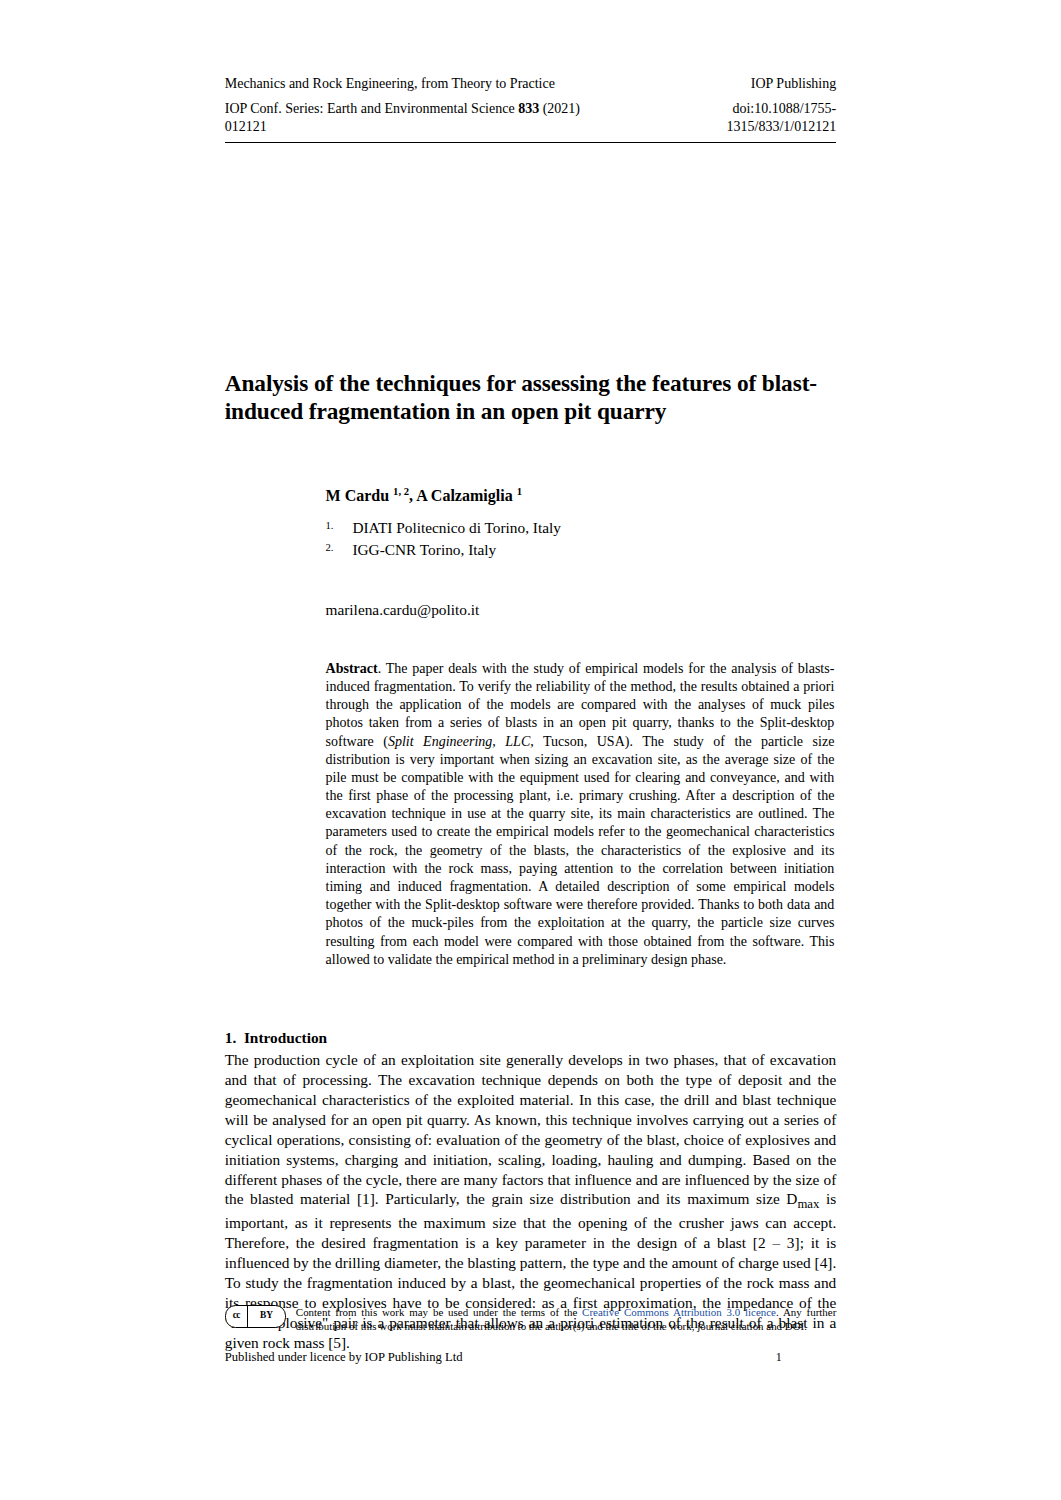Mechanics and Rock Engineering, from Theory to Practice
IOP Publishing
IOP Conf. Series: Earth and Environmental Science 833 (2021) 012121
doi:10.1088/1755-1315/833/1/012121
Analysis of the techniques for assessing the features of blast-induced fragmentation in an open pit quarry
M Cardu 1, 2, A Calzamiglia 1
1. DIATI Politecnico di Torino, Italy
2. IGG-CNR Torino, Italy
marilena.cardu@polito.it
Abstract. The paper deals with the study of empirical models for the analysis of blasts-induced fragmentation. To verify the reliability of the method, the results obtained a priori through the application of the models are compared with the analyses of muck piles photos taken from a series of blasts in an open pit quarry, thanks to the Split-desktop software (Split Engineering, LLC, Tucson, USA). The study of the particle size distribution is very important when sizing an excavation site, as the average size of the pile must be compatible with the equipment used for clearing and conveyance, and with the first phase of the processing plant, i.e. primary crushing. After a description of the excavation technique in use at the quarry site, its main characteristics are outlined. The parameters used to create the empirical models refer to the geomechanical characteristics of the rock, the geometry of the blasts, the characteristics of the explosive and its interaction with the rock mass, paying attention to the correlation between initiation timing and induced fragmentation. A detailed description of some empirical models together with the Split-desktop software were therefore provided. Thanks to both data and photos of the muck-piles from the exploitation at the quarry, the particle size curves resulting from each model were compared with those obtained from the software. This allowed to validate the empirical method in a preliminary design phase.
1. Introduction
The production cycle of an exploitation site generally develops in two phases, that of excavation and that of processing. The excavation technique depends on both the type of deposit and the geomechanical characteristics of the exploited material. In this case, the drill and blast technique will be analysed for an open pit quarry. As known, this technique involves carrying out a series of cyclical operations, consisting of: evaluation of the geometry of the blast, choice of explosives and initiation systems, charging and initiation, scaling, loading, hauling and dumping. Based on the different phases of the cycle, there are many factors that influence and are influenced by the size of the blasted material [1]. Particularly, the grain size distribution and its maximum size Dmax is important, as it represents the maximum size that the opening of the crusher jaws can accept. Therefore, the desired fragmentation is a key parameter in the design of a blast [2 – 3]; it is influenced by the drilling diameter, the blasting pattern, the type and the amount of charge used [4]. To study the fragmentation induced by a blast, the geomechanical properties of the rock mass and its response to explosives have to be considered: as a first approximation, the impedance of the "rock-explosive" pair is a parameter that allows an a priori estimation of the result of a blast in a given rock mass [5].
cc
BY
Content from this work may be used under the terms of the Creative Commons Attribution 3.0 licence. Any further distribution of this work must maintain attribution to the author(s) and the title of the work, journal citation and DOI.
Published under licence by IOP Publishing Ltd
1